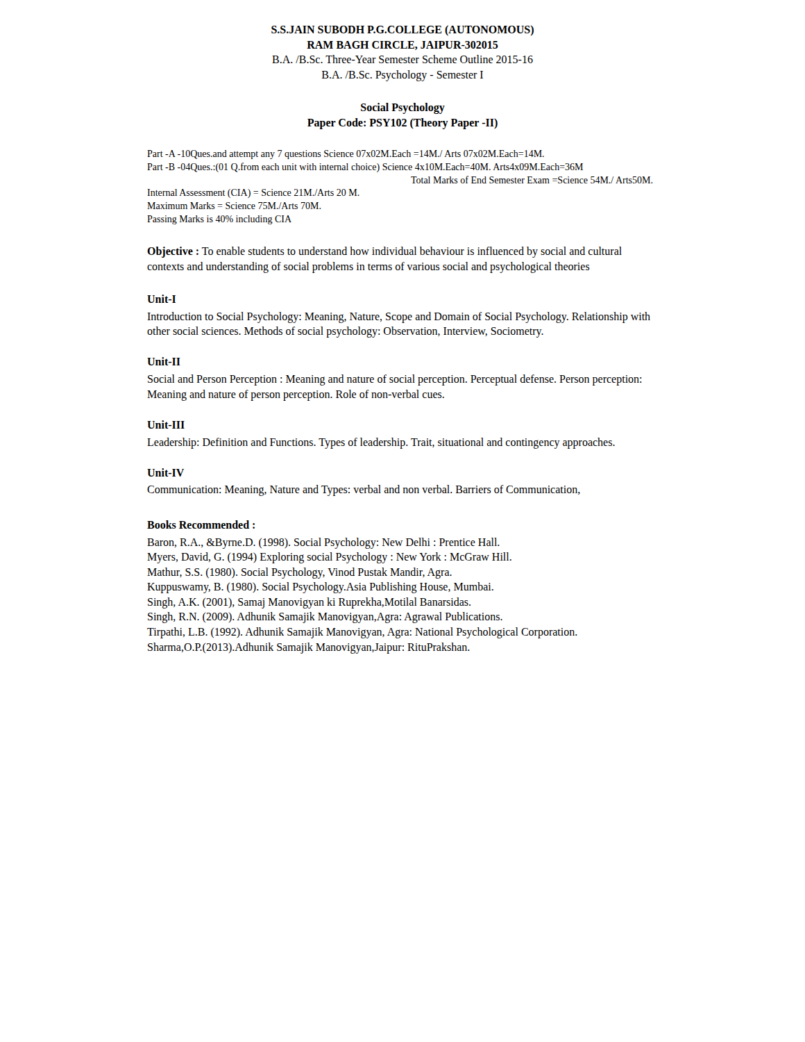S.S.JAIN SUBODH P.G.COLLEGE (AUTONOMOUS)
RAM BAGH CIRCLE, JAIPUR-302015
B.A. /B.Sc. Three-Year Semester Scheme Outline 2015-16
B.A. /B.Sc. Psychology - Semester I
Social Psychology
Paper Code: PSY102 (Theory Paper -II)
Part -A -10Ques.and attempt any 7 questions Science 07x02M.Each =14M./ Arts 07x02M.Each=14M.
Part -B -04Ques.:(01 Q.from each unit with internal choice) Science 4x10M.Each=40M. Arts4x09M.Each=36M
Total Marks of End Semester Exam =Science 54M./ Arts50M.
Internal Assessment (CIA) = Science 21M./Arts 20 M.
Maximum Marks = Science 75M./Arts 70M.
Passing Marks is 40% including CIA
Objective : To enable students to understand how individual behaviour is influenced by social and cultural contexts and understanding of social problems in terms of various social and psychological theories
Unit-I
Introduction to Social Psychology: Meaning, Nature, Scope and Domain of Social Psychology. Relationship with other social sciences. Methods of social psychology: Observation, Interview, Sociometry.
Unit-II
Social and Person Perception : Meaning and nature of social perception. Perceptual defense. Person perception: Meaning and nature of person perception. Role of non-verbal cues.
Unit-III
Leadership: Definition and Functions. Types of leadership. Trait, situational and contingency approaches.
Unit-IV
Communication: Meaning, Nature and Types: verbal and non verbal. Barriers of Communication,
Books Recommended :
Baron, R.A., &Byrne.D. (1998). Social Psychology: New Delhi : Prentice Hall.
Myers, David, G. (1994) Exploring social Psychology : New York : McGraw Hill.
Mathur, S.S. (1980). Social Psychology, Vinod Pustak Mandir, Agra.
Kuppuswamy, B. (1980). Social Psychology.Asia Publishing House, Mumbai.
Singh, A.K. (2001), Samaj Manovigyan ki Ruprekha,Motilal Banarsidas.
Singh, R.N. (2009). Adhunik Samajik Manovigyan,Agra: Agrawal Publications.
Tirpathi, L.B. (1992). Adhunik Samajik Manovigyan, Agra: National Psychological Corporation.
Sharma,O.P.(2013).Adhunik Samajik Manovigyan,Jaipur: RituPrakshan.